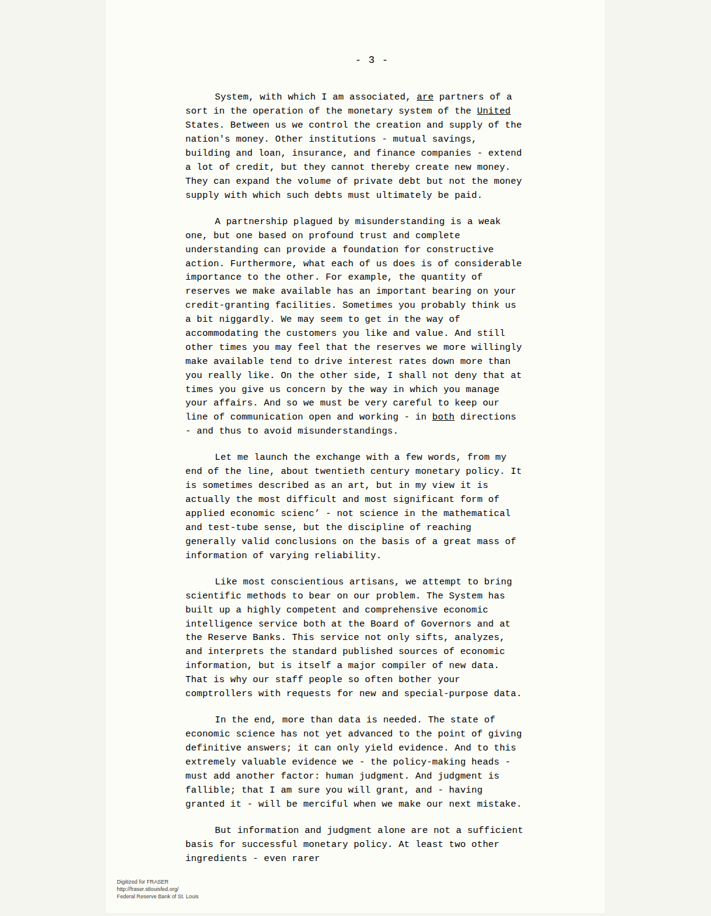- 3 -
System, with which I am associated, are partners of a sort in the operation of the monetary system of the United States. Between us we control the creation and supply of the nation's money. Other institutions - mutual savings, building and loan, insurance, and finance companies - extend a lot of credit, but they cannot thereby create new money. They can expand the volume of private debt but not the money supply with which such debts must ultimately be paid.
A partnership plagued by misunderstanding is a weak one, but one based on profound trust and complete understanding can provide a foundation for constructive action. Furthermore, what each of us does is of considerable importance to the other. For example, the quantity of reserves we make available has an important bearing on your credit-granting facilities. Sometimes you probably think us a bit niggardly. We may seem to get in the way of accommodating the customers you like and value. And still other times you may feel that the reserves we more willingly make available tend to drive interest rates down more than you really like. On the other side, I shall not deny that at times you give us concern by the way in which you manage your affairs. And so we must be very careful to keep our line of communication open and working - in both directions - and thus to avoid misunderstandings.
Let me launch the exchange with a few words, from my end of the line, about twentieth century monetary policy. It is sometimes described as an art, but in my view it is actually the most difficult and most significant form of applied economic scienc’ - not science in the mathematical and test-tube sense, but the discipline of reaching generally valid conclusions on the basis of a great mass of information of varying reliability.
Like most conscientious artisans, we attempt to bring scientific methods to bear on our problem. The System has built up a highly competent and comprehensive economic intelligence service both at the Board of Governors and at the Reserve Banks. This service not only sifts, analyzes, and interprets the standard published sources of economic information, but is itself a major compiler of new data. That is why our staff people so often bother your comptrollers with requests for new and special-purpose data.
In the end, more than data is needed. The state of economic science has not yet advanced to the point of giving definitive answers; it can only yield evidence. And to this extremely valuable evidence we - the policy-making heads - must add another factor: human judgment. And judgment is fallible; that I am sure you will grant, and - having granted it - will be merciful when we make our next mistake.
But information and judgment alone are not a sufficient basis for successful monetary policy. At least two other ingredients - even rarer
Digitized for FRASER
http://fraser.stlouisfed.org/
Federal Reserve Bank of St. Louis